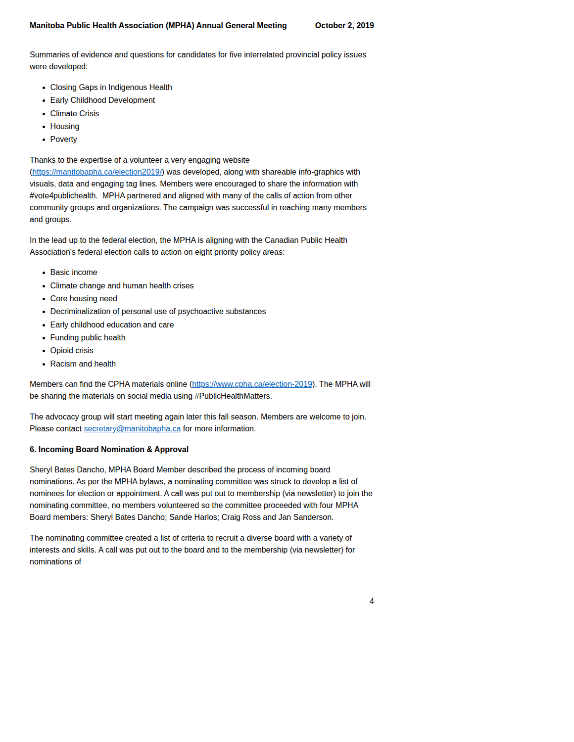Manitoba Public Health Association (MPHA) Annual General Meeting
October 2, 2019
Summaries of evidence and questions for candidates for five interrelated provincial policy issues were developed:
Closing Gaps in Indigenous Health
Early Childhood Development
Climate Crisis
Housing
Poverty
Thanks to the expertise of a volunteer a very engaging website (https://manitobapha.ca/election2019/) was developed, along with shareable info-graphics with visuals, data and engaging tag lines. Members were encouraged to share the information with #vote4publichealth. MPHA partnered and aligned with many of the calls of action from other community groups and organizations. The campaign was successful in reaching many members and groups.
In the lead up to the federal election, the MPHA is aligning with the Canadian Public Health Association's federal election calls to action on eight priority policy areas:
Basic income
Climate change and human health crises
Core housing need
Decriminalization of personal use of psychoactive substances
Early childhood education and care
Funding public health
Opioid crisis
Racism and health
Members can find the CPHA materials online (https://www.cpha.ca/election-2019). The MPHA will be sharing the materials on social media using #PublicHealthMatters.
The advocacy group will start meeting again later this fall season. Members are welcome to join. Please contact secretary@manitobapha.ca for more information.
6. Incoming Board Nomination & Approval
Sheryl Bates Dancho, MPHA Board Member described the process of incoming board nominations. As per the MPHA bylaws, a nominating committee was struck to develop a list of nominees for election or appointment. A call was put out to membership (via newsletter) to join the nominating committee, no members volunteered so the committee proceeded with four MPHA Board members: Sheryl Bates Dancho; Sande Harlos; Craig Ross and Jan Sanderson.
The nominating committee created a list of criteria to recruit a diverse board with a variety of interests and skills. A call was put out to the board and to the membership (via newsletter) for nominations of
4